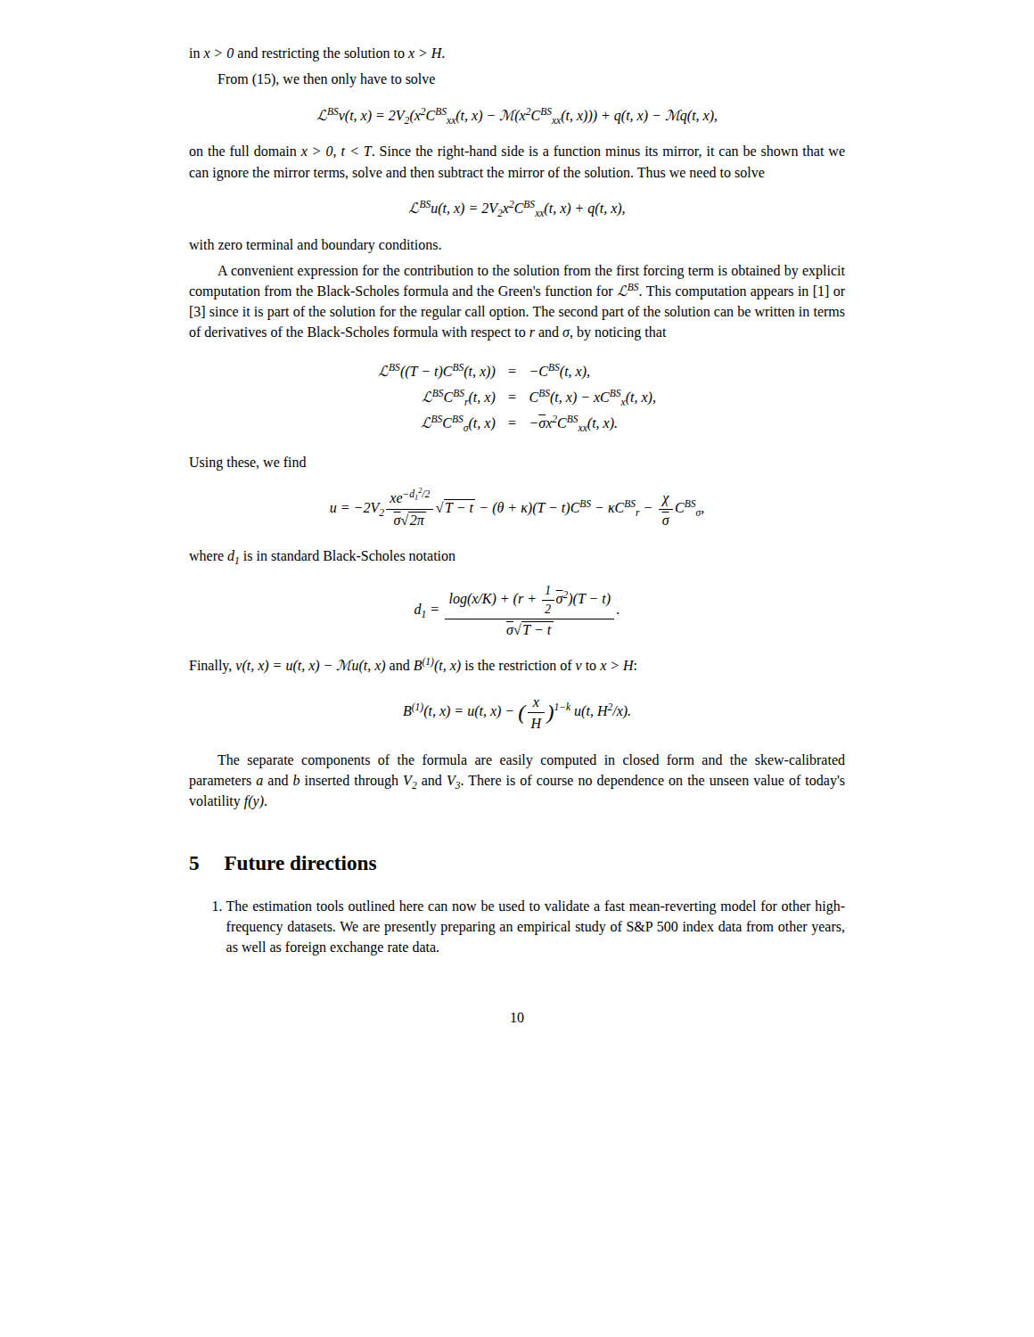in x > 0 and restricting the solution to x > H.
From (15), we then only have to solve
ℒBSv(t, x) = 2V2(x2CBSxx(t, x) − ℳ(x2CBSxx(t, x))) + q(t, x) − ℳq(t, x),
on the full domain x > 0, t < T. Since the right-hand side is a function minus its mirror, it can be shown that we can ignore the mirror terms, solve and then subtract the mirror of the solution. Thus we need to solve
ℒBSu(t, x) = 2V2x2CBSxx(t, x) + q(t, x),
with zero terminal and boundary conditions.
A convenient expression for the contribution to the solution from the first forcing term is obtained by explicit computation from the Black-Scholes formula and the Green's function for ℒBS. This computation appears in [1] or [3] since it is part of the solution for the regular call option. The second part of the solution can be written in terms of derivatives of the Black-Scholes formula with respect to r and σ, by noticing that
| ℒ BS ((T − t)C BS (t, x)) | = | −C BS (t, x), |
| ℒ BS C BS r (t, x) | = | C BS (t, x) − xC BS x (t, x), |
| ℒ BS C BS σ (t, x) | = | − σ x 2 C BS xx (t, x). |
Using these, we find
u = −2V2xe−d12/2 σ√2π√T − t − (θ + κ)(T − t)CBS − κCBSr − χσ CBSσ,
where d1 is in standard Black-Scholes notation
d1 = log(x/K) + (r + 12 σ2)(T − t) σ√T − t.
Finally, v(t, x) = u(t, x) − ℳu(t, x) and B(1)(t, x) is the restriction of v to x > H:
B(1)(t, x) = u(t, x) − (xH)1−k u(t, H2/x).
The separate components of the formula are easily computed in closed form and the skew-calibrated parameters a and b inserted through V2 and V3. There is of course no dependence on the unseen value of today's volatility f(y).
5 Future directions
The estimation tools outlined here can now be used to validate a fast mean-reverting model for other high-frequency datasets. We are presently preparing an empirical study of S&P 500 index data from other years, as well as foreign exchange rate data.
10